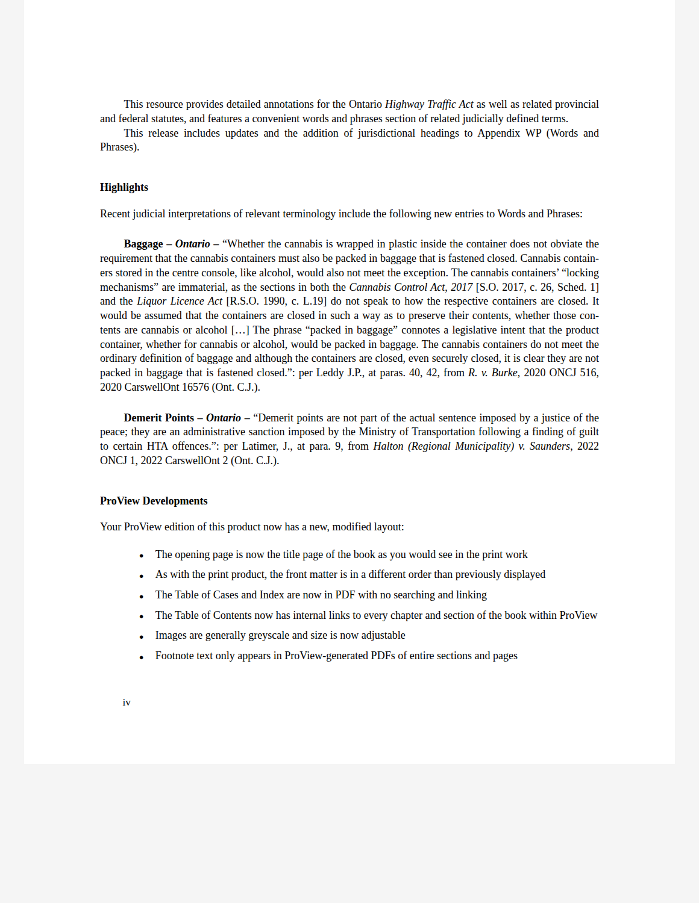This resource provides detailed annotations for the Ontario Highway Traffic Act as well as related provincial and federal statutes, and features a convenient words and phrases section of related judicially defined terms.
This release includes updates and the addition of jurisdictional headings to Appendix WP (Words and Phrases).
Highlights
Recent judicial interpretations of relevant terminology include the following new entries to Words and Phrases:
Baggage – Ontario – “Whether the cannabis is wrapped in plastic inside the container does not obviate the requirement that the cannabis containers must also be packed in baggage that is fastened closed. Cannabis containers stored in the centre console, like alcohol, would also not meet the exception. The cannabis containers’ “locking mechanisms” are immaterial, as the sections in both the Cannabis Control Act, 2017 [S.O. 2017, c. 26, Sched. 1] and the Liquor Licence Act [R.S.O. 1990, c. L.19] do not speak to how the respective containers are closed. It would be assumed that the containers are closed in such a way as to preserve their contents, whether those contents are cannabis or alcohol […] The phrase “packed in baggage” connotes a legislative intent that the product container, whether for cannabis or alcohol, would be packed in baggage. The cannabis containers do not meet the ordinary definition of baggage and although the containers are closed, even securely closed, it is clear they are not packed in baggage that is fastened closed.”: per Leddy J.P., at paras. 40, 42, from R. v. Burke, 2020 ONCJ 516, 2020 CarswellOnt 16576 (Ont. C.J.).
Demerit Points – Ontario – “Demerit points are not part of the actual sentence imposed by a justice of the peace; they are an administrative sanction imposed by the Ministry of Transportation following a finding of guilt to certain HTA offences.”: per Latimer, J., at para. 9, from Halton (Regional Municipality) v. Saunders, 2022 ONCJ 1, 2022 CarswellOnt 2 (Ont. C.J.).
ProView Developments
Your ProView edition of this product now has a new, modified layout:
The opening page is now the title page of the book as you would see in the print work
As with the print product, the front matter is in a different order than previously displayed
The Table of Cases and Index are now in PDF with no searching and linking
The Table of Contents now has internal links to every chapter and section of the book within ProView
Images are generally greyscale and size is now adjustable
Footnote text only appears in ProView-generated PDFs of entire sections and pages
iv